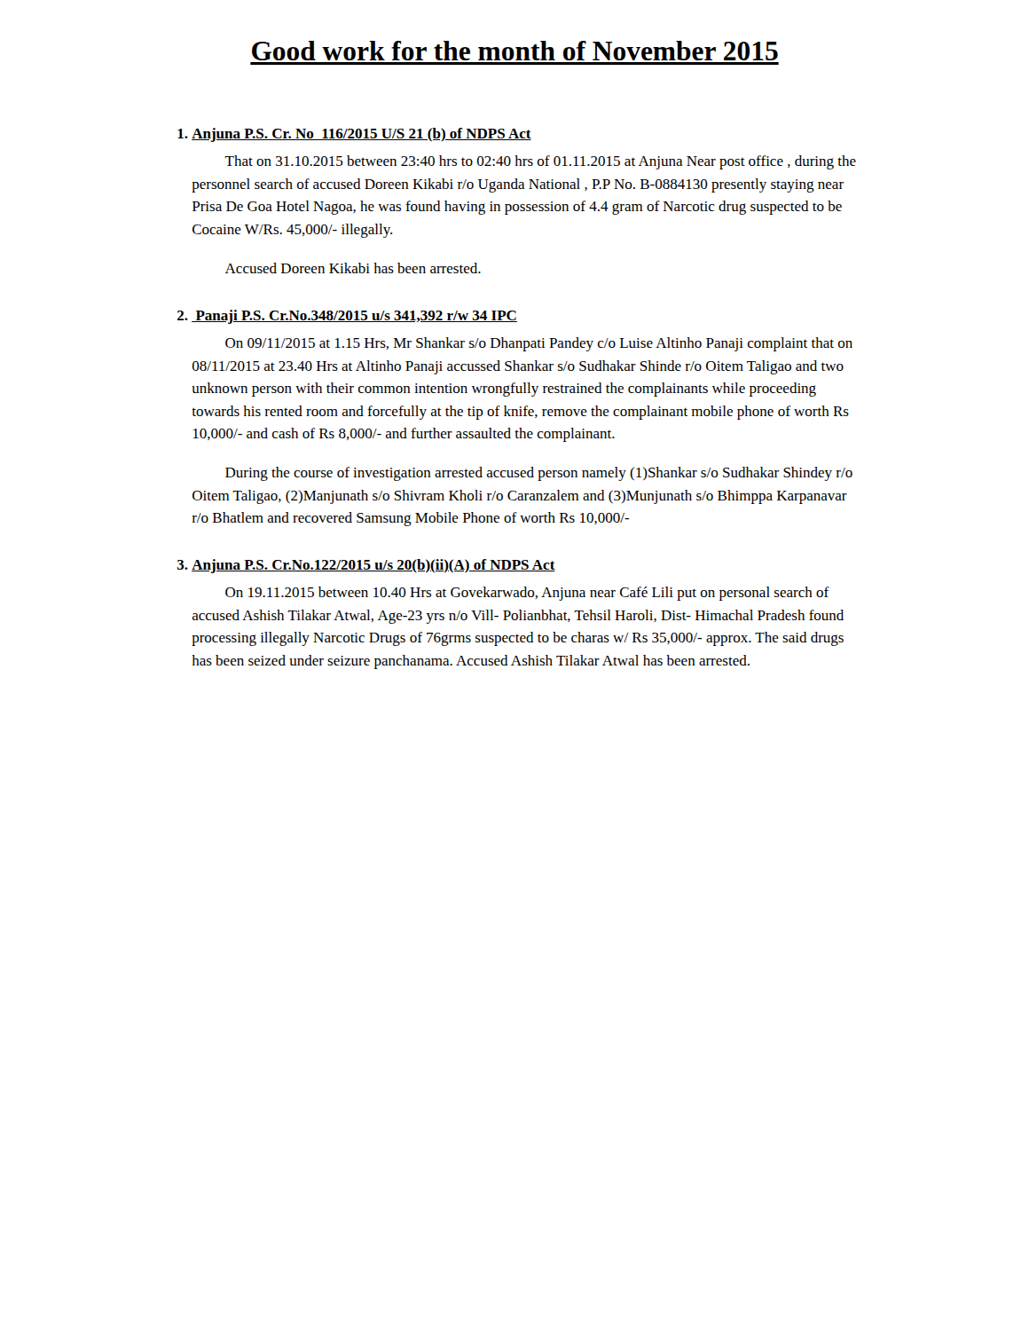Good work for the month of November 2015
Anjuna P.S. Cr. No 116/2015 U/S 21 (b) of NDPS Act
That on 31.10.2015 between 23:40 hrs to 02:40 hrs of 01.11.2015 at Anjuna Near post office , during the personnel search of accused Doreen Kikabi r/o Uganda National , P.P No. B-0884130 presently staying near Prisa De Goa Hotel Nagoa, he was found having in possession of 4.4 gram of Narcotic drug suspected to be Cocaine W/Rs. 45,000/- illegally.
Accused Doreen Kikabi has been arrested.
Panaji P.S. Cr.No.348/2015 u/s 341,392 r/w 34 IPC
On 09/11/2015 at 1.15 Hrs, Mr Shankar s/o Dhanpati Pandey c/o Luise Altinho Panaji complaint that on 08/11/2015 at 23.40 Hrs at Altinho Panaji accussed Shankar s/o Sudhakar Shinde r/o Oitem Taligao and two unknown person with their common intention wrongfully restrained the complainants while proceeding towards his rented room and forcefully at the tip of knife, remove the complainant mobile phone of worth Rs 10,000/- and cash of Rs 8,000/- and further assaulted the complainant.
During the course of investigation arrested accused person namely (1)Shankar s/o Sudhakar Shindey r/o Oitem Taligao, (2)Manjunath s/o Shivram Kholi r/o Caranzalem and (3)Munjunath s/o Bhimppa Karpanavar r/o Bhatlem and recovered Samsung Mobile Phone of worth Rs 10,000/-
Anjuna P.S. Cr.No.122/2015 u/s 20(b)(ii)(A) of NDPS Act
On 19.11.2015 between 10.40 Hrs at Govekarwado, Anjuna near Café Lili put on personal search of accused Ashish Tilakar Atwal, Age-23 yrs n/o Vill- Polianbhat, Tehsil Haroli, Dist- Himachal Pradesh found processing illegally Narcotic Drugs of 76grms suspected to be charas w/ Rs 35,000/- approx. The said drugs has been seized under seizure panchanama. Accused Ashish Tilakar Atwal has been arrested.